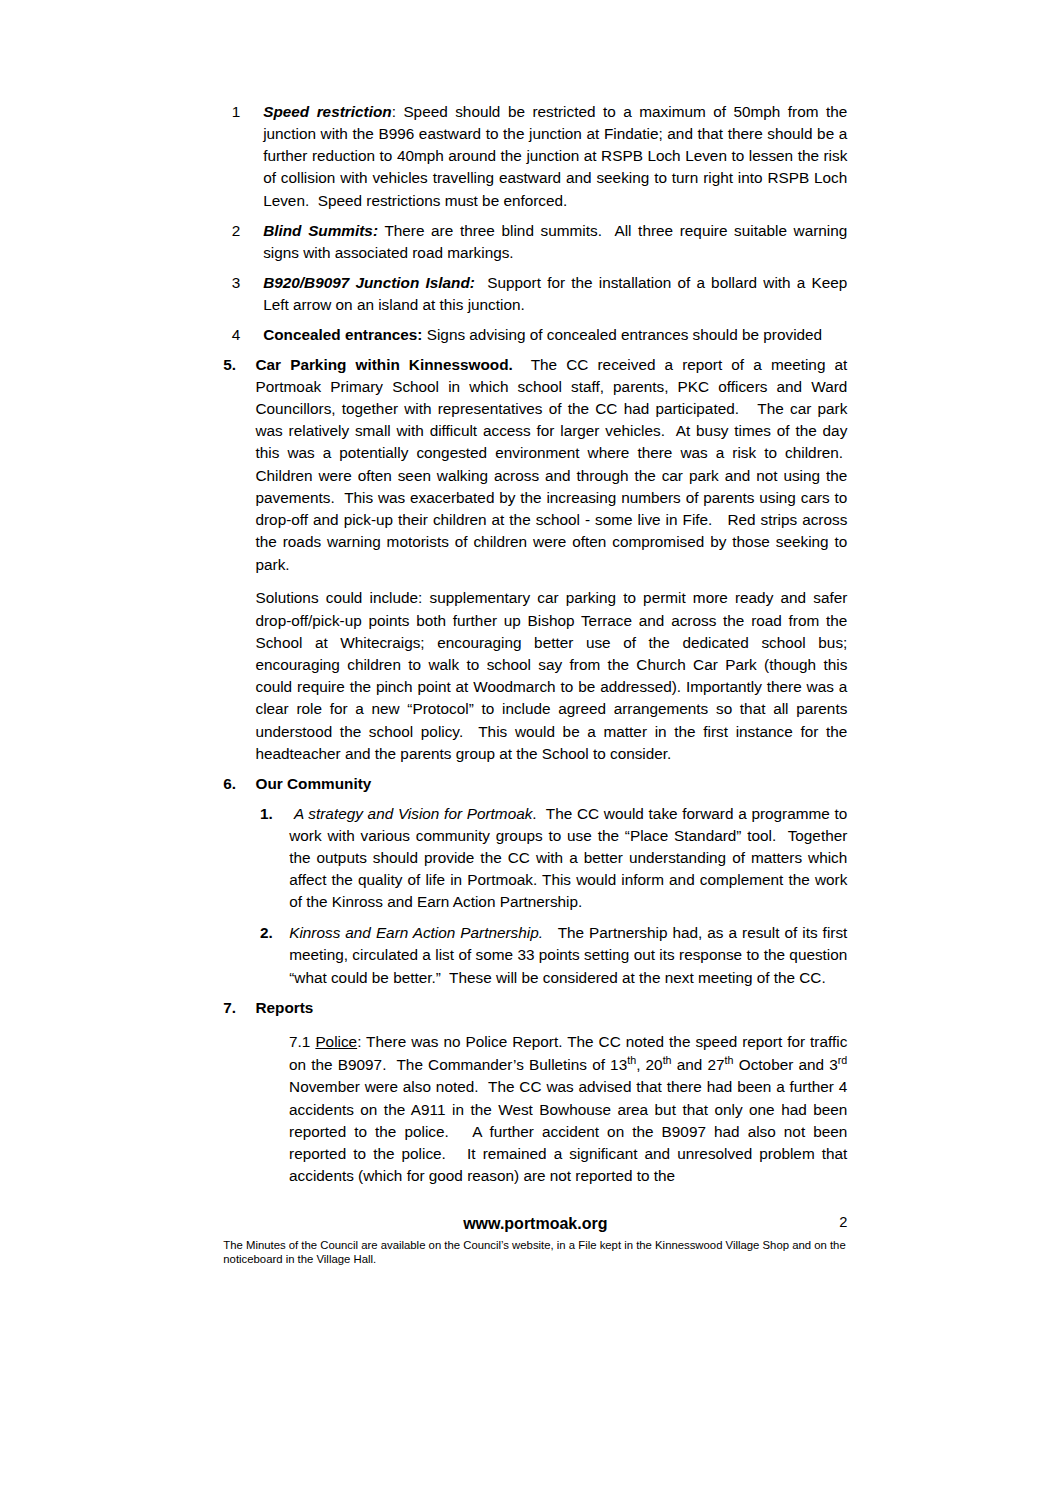1 Speed restriction: Speed should be restricted to a maximum of 50mph from the junction with the B996 eastward to the junction at Findatie; and that there should be a further reduction to 40mph around the junction at RSPB Loch Leven to lessen the risk of collision with vehicles travelling eastward and seeking to turn right into RSPB Loch Leven. Speed restrictions must be enforced.
2 Blind Summits: There are three blind summits. All three require suitable warning signs with associated road markings.
3 B920/B9097 Junction Island: Support for the installation of a bollard with a Keep Left arrow on an island at this junction.
4 Concealed entrances: Signs advising of concealed entrances should be provided
5. Car Parking within Kinnesswood. The CC received a report of a meeting at Portmoak Primary School in which school staff, parents, PKC officers and Ward Councillors, together with representatives of the CC had participated. The car park was relatively small with difficult access for larger vehicles. At busy times of the day this was a potentially congested environment where there was a risk to children. Children were often seen walking across and through the car park and not using the pavements. This was exacerbated by the increasing numbers of parents using cars to drop-off and pick-up their children at the school - some live in Fife. Red strips across the roads warning motorists of children were often compromised by those seeking to park.
Solutions could include: supplementary car parking to permit more ready and safer drop-off/pick-up points both further up Bishop Terrace and across the road from the School at Whitecraigs; encouraging better use of the dedicated school bus; encouraging children to walk to school say from the Church Car Park (though this could require the pinch point at Woodmarch to be addressed). Importantly there was a clear role for a new “Protocol” to include agreed arrangements so that all parents understood the school policy. This would be a matter in the first instance for the headteacher and the parents group at the School to consider.
6. Our Community
1. A strategy and Vision for Portmoak. The CC would take forward a programme to work with various community groups to use the “Place Standard” tool. Together the outputs should provide the CC with a better understanding of matters which affect the quality of life in Portmoak. This would inform and complement the work of the Kinross and Earn Action Partnership.
2. Kinross and Earn Action Partnership. The Partnership had, as a result of its first meeting, circulated a list of some 33 points setting out its response to the question “what could be better.” These will be considered at the next meeting of the CC.
7. Reports
7.1 Police: There was no Police Report. The CC noted the speed report for traffic on the B9097. The Commander’s Bulletins of 13th, 20th and 27th October and 3rd November were also noted. The CC was advised that there had been a further 4 accidents on the A911 in the West Bowhouse area but that only one had been reported to the police. A further accident on the B9097 had also not been reported to the police. It remained a significant and unresolved problem that accidents (which for good reason) are not reported to the
2
www.portmoak.org
The Minutes of the Council are available on the Council’s website, in a File kept in the Kinnesswood Village Shop and on the noticeboard in the Village Hall.